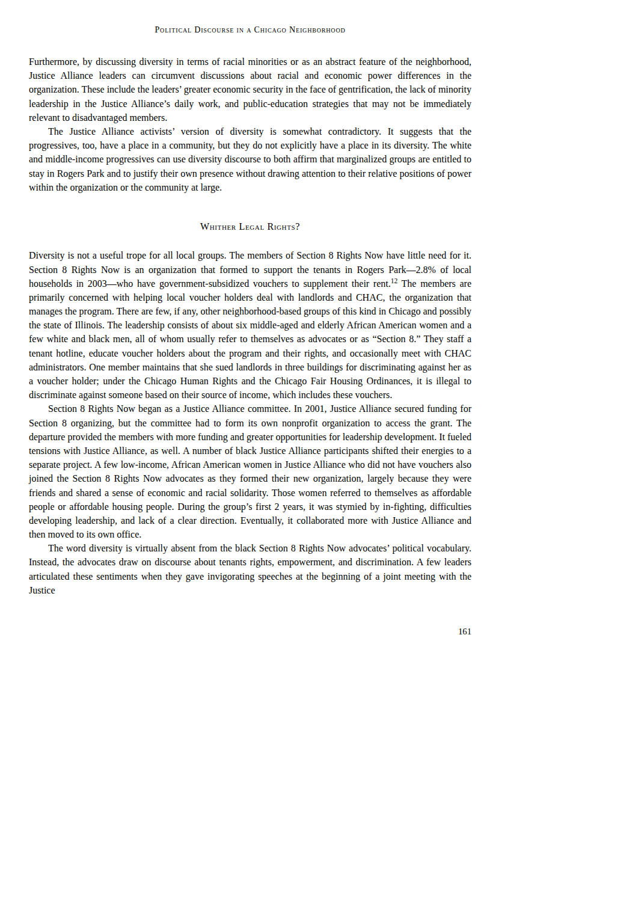Political Discourse in a Chicago Neighborhood
Furthermore, by discussing diversity in terms of racial minorities or as an abstract feature of the neighborhood, Justice Alliance leaders can circumvent discussions about racial and economic power differences in the organization. These include the leaders’ greater economic security in the face of gentrification, the lack of minority leadership in the Justice Alliance’s daily work, and public-education strategies that may not be immediately relevant to disadvantaged members.
The Justice Alliance activists’ version of diversity is somewhat contradictory. It suggests that the progressives, too, have a place in a community, but they do not explicitly have a place in its diversity. The white and middle-income progressives can use diversity discourse to both affirm that marginalized groups are entitled to stay in Rogers Park and to justify their own presence without drawing attention to their relative positions of power within the organization or the community at large.
Whither Legal Rights?
Diversity is not a useful trope for all local groups. The members of Section 8 Rights Now have little need for it. Section 8 Rights Now is an organization that formed to support the tenants in Rogers Park—2.8% of local households in 2003—who have government-subsidized vouchers to supplement their rent.12 The members are primarily concerned with helping local voucher holders deal with landlords and CHAC, the organization that manages the program. There are few, if any, other neighborhood-based groups of this kind in Chicago and possibly the state of Illinois. The leadership consists of about six middle-aged and elderly African American women and a few white and black men, all of whom usually refer to themselves as advocates or as “Section 8.” They staff a tenant hotline, educate voucher holders about the program and their rights, and occasionally meet with CHAC administrators. One member maintains that she sued landlords in three buildings for discriminating against her as a voucher holder; under the Chicago Human Rights and the Chicago Fair Housing Ordinances, it is illegal to discriminate against someone based on their source of income, which includes these vouchers.
Section 8 Rights Now began as a Justice Alliance committee. In 2001, Justice Alliance secured funding for Section 8 organizing, but the committee had to form its own nonprofit organization to access the grant. The departure provided the members with more funding and greater opportunities for leadership development. It fueled tensions with Justice Alliance, as well. A number of black Justice Alliance participants shifted their energies to a separate project. A few low-income, African American women in Justice Alliance who did not have vouchers also joined the Section 8 Rights Now advocates as they formed their new organization, largely because they were friends and shared a sense of economic and racial solidarity. Those women referred to themselves as affordable people or affordable housing people. During the group’s first 2 years, it was stymied by in-fighting, difficulties developing leadership, and lack of a clear direction. Eventually, it collaborated more with Justice Alliance and then moved to its own office.
The word diversity is virtually absent from the black Section 8 Rights Now advocates’ political vocabulary. Instead, the advocates draw on discourse about tenants rights, empowerment, and discrimination. A few leaders articulated these sentiments when they gave invigorating speeches at the beginning of a joint meeting with the Justice
161